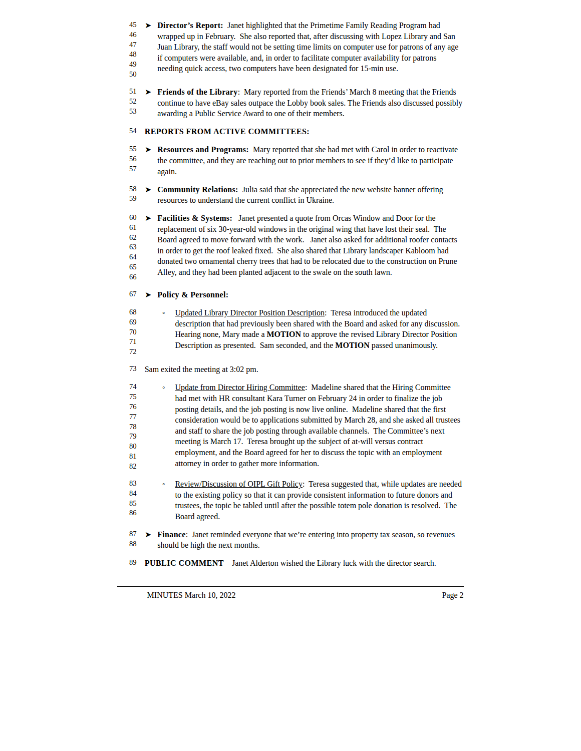45 46 47 48 49 50
➤
Director’s Report: Janet highlighted that the Primetime Family Reading Program had wrapped up in February. She also reported that, after discussing with Lopez Library and San Juan Library, the staff would not be setting time limits on computer use for patrons of any age if computers were available, and, in order to facilitate computer availability for patrons needing quick access, two computers have been designated for 15‑min use.
51 52 53
➤
Friends of the Library: Mary reported from the Friends’ March 8 meeting that the Friends continue to have eBay sales outpace the Lobby book sales. The Friends also discussed possibly awarding a Public Service Award to one of their members.
54
REPORTS FROM ACTIVE COMMITTEES:
55 56 57
➤
Resources and Programs: Mary reported that she had met with Carol in order to reactivate the committee, and they are reaching out to prior members to see if they’d like to participate again.
58 59
➤
Community Relations: Julia said that she appreciated the new website banner offering resources to understand the current conflict in Ukraine.
60 61 62 63 64 65 66
➤
Facilities & Systems: Janet presented a quote from Orcas Window and Door for the replacement of six 30‑year‑old windows in the original wing that have lost their seal. The Board agreed to move forward with the work. Janet also asked for additional roofer contacts in order to get the roof leaked fixed. She also shared that Library landscaper Kabloom had donated two ornamental cherry trees that had to be relocated due to the construction on Prune Alley, and they had been planted adjacent to the swale on the south lawn.
67
➤
Policy & Personnel:
68 69 70 71 72
◦
Updated Library Director Position Description: Teresa introduced the updated description that had previously been shared with the Board and asked for any discussion. Hearing none, Mary made a MOTION to approve the revised Library Director Position Description as presented. Sam seconded, and the MOTION passed unanimously.
73
Sam exited the meeting at 3:02 pm.
74 75 76 77 78 79 80 81 82
◦
Update from Director Hiring Committee: Madeline shared that the Hiring Committee had met with HR consultant Kara Turner on February 24 in order to finalize the job posting details, and the job posting is now live online. Madeline shared that the first consideration would be to applications submitted by March 28, and she asked all trustees and staff to share the job posting through available channels. The Committee’s next meeting is March 17. Teresa brought up the subject of at‑will versus contract employment, and the Board agreed for her to discuss the topic with an employment attorney in order to gather more information.
83 84 85 86
◦
Review/Discussion of OIPL Gift Policy: Teresa suggested that, while updates are needed to the existing policy so that it can provide consistent information to future donors and trustees, the topic be tabled until after the possible totem pole donation is resolved. The Board agreed.
87 88
➤
Finance: Janet reminded everyone that we’re entering into property tax season, so revenues should be high the next months.
89
PUBLIC COMMENT – Janet Alderton wished the Library luck with the director search.
MINUTES March 10, 2022
Page 2